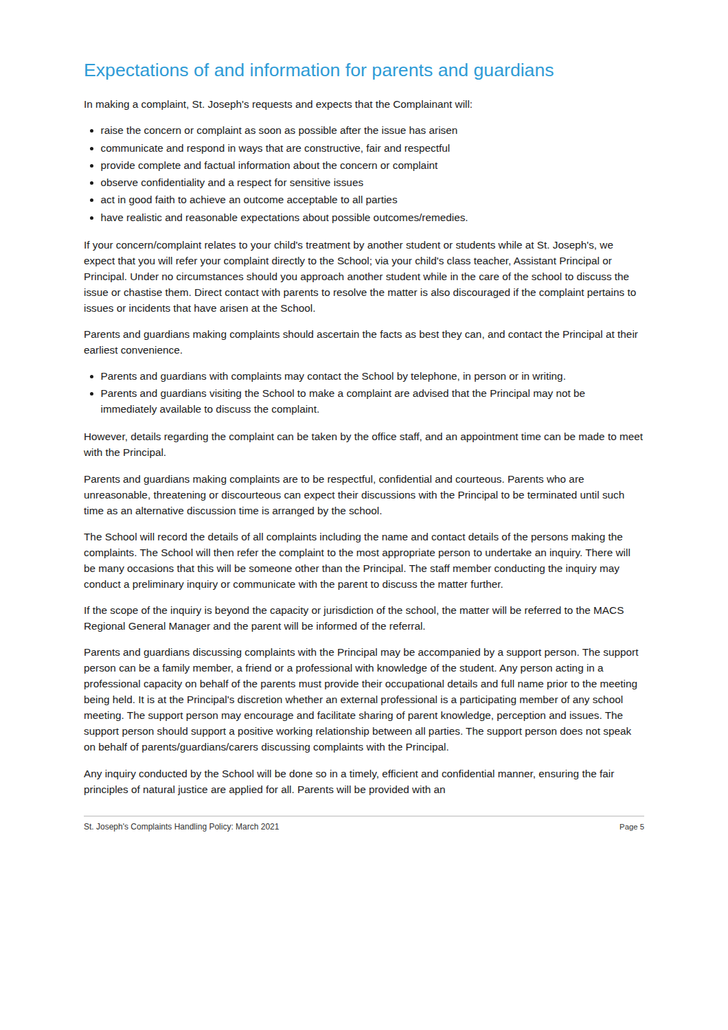Expectations of and information for parents and guardians
In making a complaint, St. Joseph's requests and expects that the Complainant will:
raise the concern or complaint as soon as possible after the issue has arisen
communicate and respond in ways that are constructive, fair and respectful
provide complete and factual information about the concern or complaint
observe confidentiality and a respect for sensitive issues
act in good faith to achieve an outcome acceptable to all parties
have realistic and reasonable expectations about possible outcomes/remedies.
If your concern/complaint relates to your child's treatment by another student or students while at St. Joseph's, we expect that you will refer your complaint directly to the School; via your child's class teacher, Assistant Principal or Principal. Under no circumstances should you approach another student while in the care of the school to discuss the issue or chastise them. Direct contact with parents to resolve the matter is also discouraged if the complaint pertains to issues or incidents that have arisen at the School.
Parents and guardians making complaints should ascertain the facts as best they can, and contact the Principal at their earliest convenience.
Parents and guardians with complaints may contact the School by telephone, in person or in writing.
Parents and guardians visiting the School to make a complaint are advised that the Principal may not be immediately available to discuss the complaint.
However, details regarding the complaint can be taken by the office staff, and an appointment time can be made to meet with the Principal.
Parents and guardians making complaints are to be respectful, confidential and courteous. Parents who are unreasonable, threatening or discourteous can expect their discussions with the Principal to be terminated until such time as an alternative discussion time is arranged by the school.
The School will record the details of all complaints including the name and contact details of the persons making the complaints. The School will then refer the complaint to the most appropriate person to undertake an inquiry. There will be many occasions that this will be someone other than the Principal. The staff member conducting the inquiry may conduct a preliminary inquiry or communicate with the parent to discuss the matter further.
If the scope of the inquiry is beyond the capacity or jurisdiction of the school, the matter will be referred to the MACS Regional General Manager and the parent will be informed of the referral.
Parents and guardians discussing complaints with the Principal may be accompanied by a support person. The support person can be a family member, a friend or a professional with knowledge of the student. Any person acting in a professional capacity on behalf of the parents must provide their occupational details and full name prior to the meeting being held. It is at the Principal's discretion whether an external professional is a participating member of any school meeting. The support person may encourage and facilitate sharing of parent knowledge, perception and issues. The support person should support a positive working relationship between all parties. The support person does not speak on behalf of parents/guardians/carers discussing complaints with the Principal.
Any inquiry conducted by the School will be done so in a timely, efficient and confidential manner, ensuring the fair principles of natural justice are applied for all. Parents will be provided with an
St. Joseph's Complaints Handling Policy: March 2021 Page 5